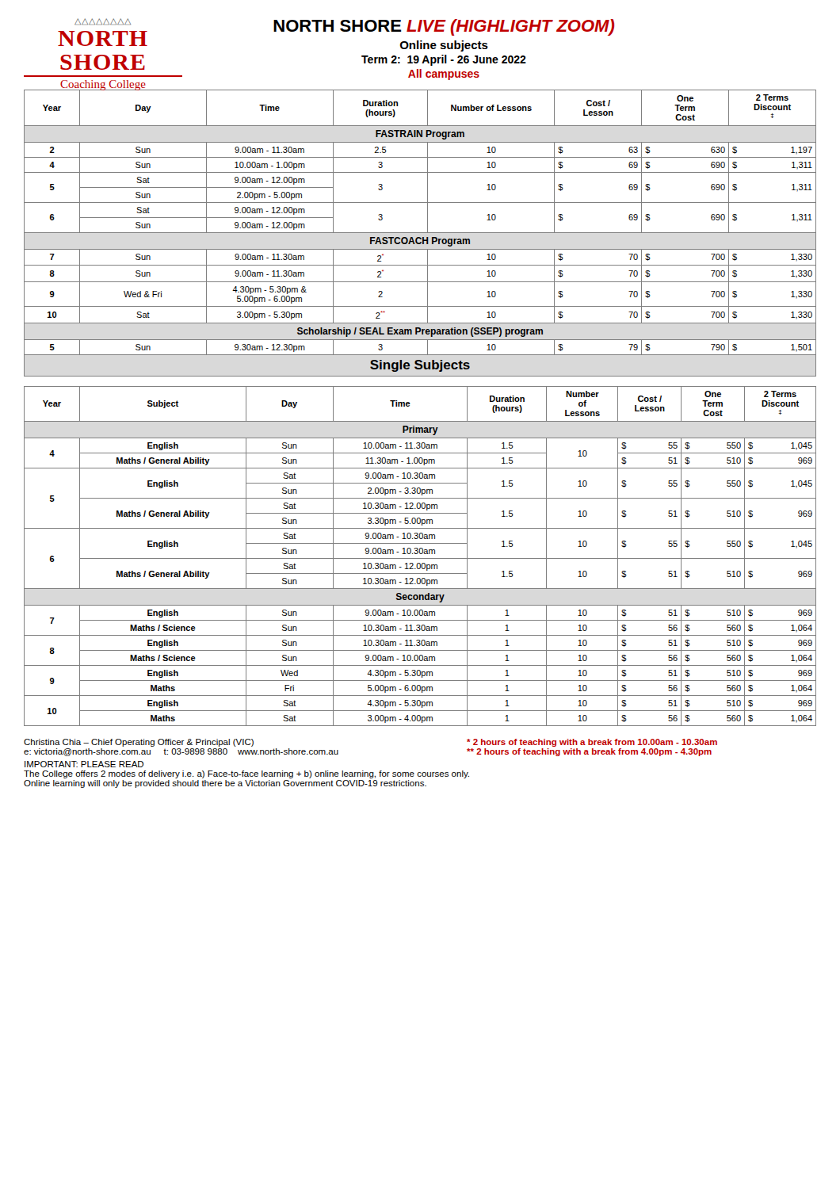△△△△△△△△
NORTH SHORE
Coaching College
NORTH SHORE LIVE (HIGHLIGHT ZOOM)
Online subjects
Term 2: 19 April - 26 June 2022
All campuses
| Year | Day | Time | Duration (hours) | Number of Lessons | Cost / Lesson | One Term Cost | 2 Terms Discount ‡ |
| --- | --- | --- | --- | --- | --- | --- | --- |
| FASTRAIN Program |
| 2 | Sun | 9.00am - 11.30am | 2.5 | 10 | $ 63 | $ 630 | $ 1,197 |
| 4 | Sun | 10.00am - 1.00pm | 3 | 10 | $ 69 | $ 690 | $ 1,311 |
| 5 | Sat | 9.00am - 12.00pm | 3 | 10 | $ 69 | $ 690 | $ 1,311 |
| Sun | 2.00pm - 5.00pm |
| 6 | Sat | 9.00am - 12.00pm | 3 | 10 | $ 69 | $ 690 | $ 1,311 |
| Sun | 9.00am - 12.00pm |
| FASTCOACH Program |
| 7 | Sun | 9.00am - 11.30am | 2 * | 10 | $ 70 | $ 700 | $ 1,330 |
| 8 | Sun | 9.00am - 11.30am | 2 * | 10 | $ 70 | $ 700 | $ 1,330 |
| 9 | Wed & Fri | 4.30pm - 5.30pm & 5.00pm - 6.00pm | 2 | 10 | $ 70 | $ 700 | $ 1,330 |
| 10 | Sat | 3.00pm - 5.30pm | 2 ** | 10 | $ 70 | $ 700 | $ 1,330 |
| Scholarship / SEAL Exam Preparation (SSEP) program |
| 5 | Sun | 9.30am - 12.30pm | 3 | 10 | $ 79 | $ 790 | $ 1,501 |
| Single Subjects |
| Year | Subject | Day | Time | Duration (hours) | Number of Lessons | Cost / Lesson | One Term Cost | 2 Terms Discount ‡ |
| --- | --- | --- | --- | --- | --- | --- | --- | --- |
| Primary |
| 4 | English | Sun | 10.00am - 11.30am | 1.5 | 10 | $ 55 | $ 550 | $ 1,045 |
| Maths / General Ability | Sun | 11.30am - 1.00pm | 1.5 | $ 51 | $ 510 | $ 969 |
| 5 | English | Sat | 9.00am - 10.30am | 1.5 | 10 | $ 55 | $ 550 | $ 1,045 |
| Sun | 2.00pm - 3.30pm |
| Maths / General Ability | Sat | 10.30am - 12.00pm | 1.5 | 10 | $ 51 | $ 510 | $ 969 |
| Sun | 3.30pm - 5.00pm |
| 6 | English | Sat | 9.00am - 10.30am | 1.5 | 10 | $ 55 | $ 550 | $ 1,045 |
| Sun | 9.00am - 10.30am |
| Maths / General Ability | Sat | 10.30am - 12.00pm | 1.5 | 10 | $ 51 | $ 510 | $ 969 |
| Sun | 10.30am - 12.00pm |
| Secondary |
| 7 | English | Sun | 9.00am - 10.00am | 1 | 10 | $ 51 | $ 510 | $ 969 |
| Maths / Science | Sun | 10.30am - 11.30am | 1 | 10 | $ 56 | $ 560 | $ 1,064 |
| 8 | English | Sun | 10.30am - 11.30am | 1 | 10 | $ 51 | $ 510 | $ 969 |
| Maths / Science | Sun | 9.00am - 10.00am | 1 | 10 | $ 56 | $ 560 | $ 1,064 |
| 9 | English | Wed | 4.30pm - 5.30pm | 1 | 10 | $ 51 | $ 510 | $ 969 |
| Maths | Fri | 5.00pm - 6.00pm | 1 | 10 | $ 56 | $ 560 | $ 1,064 |
| 10 | English | Sat | 4.30pm - 5.30pm | 1 | 10 | $ 51 | $ 510 | $ 969 |
| Maths | Sat | 3.00pm - 4.00pm | 1 | 10 | $ 56 | $ 560 | $ 1,064 |
Christina Chia – Chief Operating Officer & Principal (VIC)
e: victoria@north-shore.com.au t: 03-9898 9880 www.north-shore.com.au
* 2 hours of teaching with a break from 10.00am - 10.30am
** 2 hours of teaching with a break from 4.00pm - 4.30pm
IMPORTANT: PLEASE READ
The College offers 2 modes of delivery i.e. a) Face-to-face learning + b) online learning, for some courses only.
Online learning will only be provided should there be a Victorian Government COVID-19 restrictions.